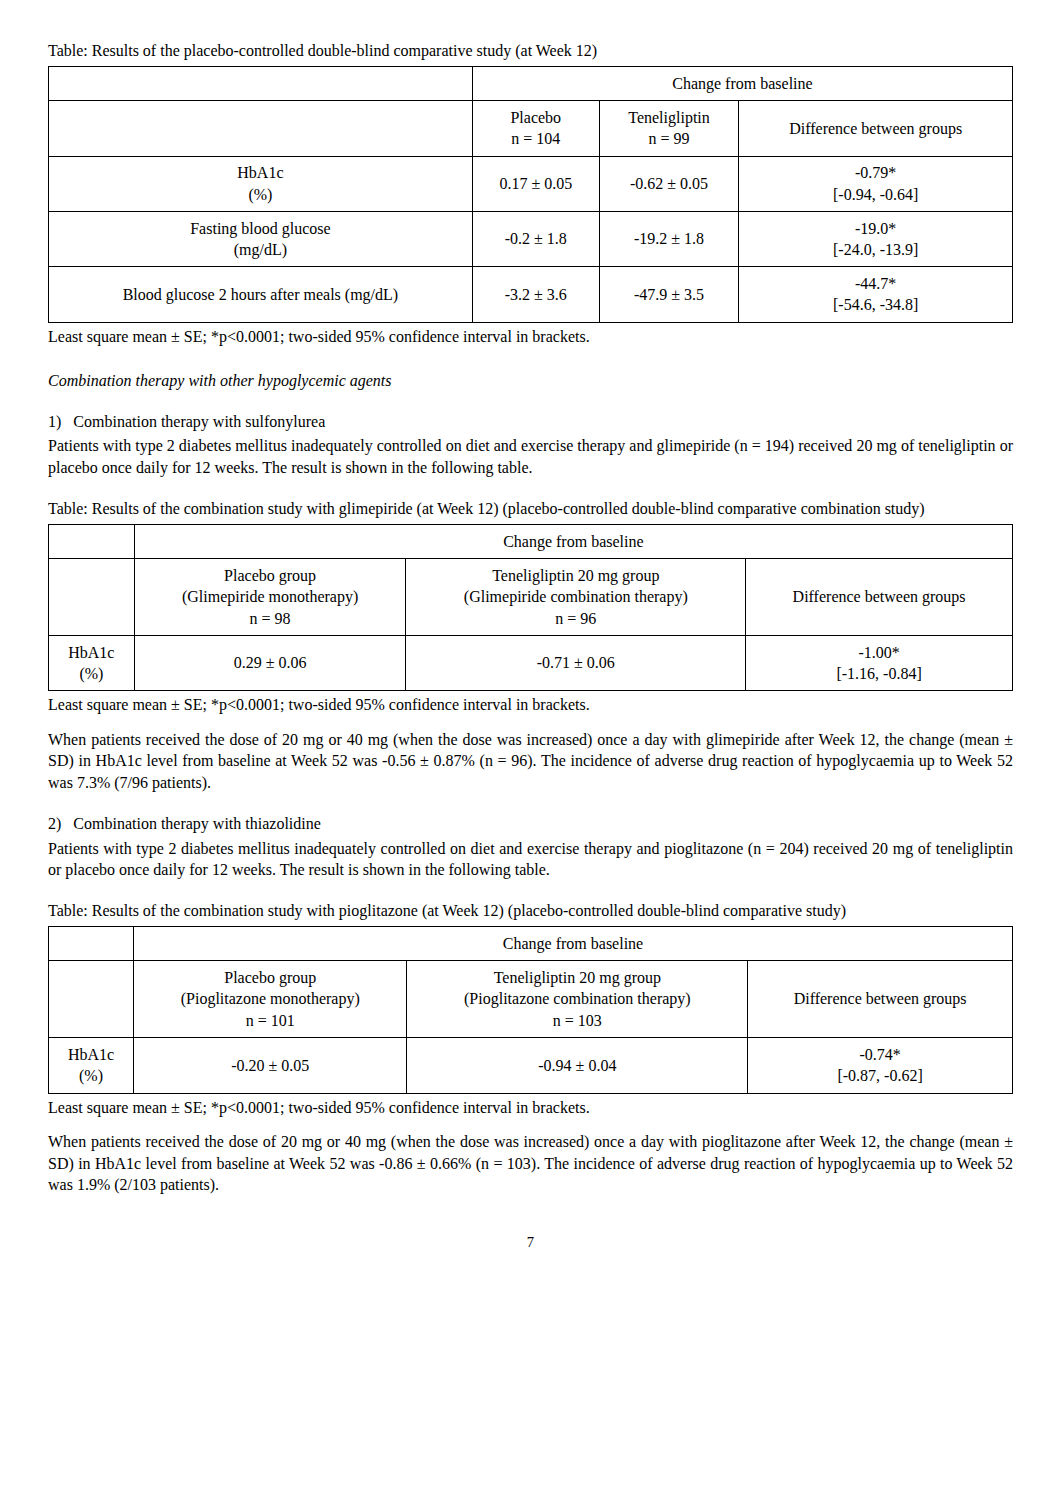Table: Results of the placebo-controlled double-blind comparative study (at Week 12)
| | Change from baseline |
| | Placebo n = 104 | Teneligliptin n = 99 | Difference between groups |
| HbA1c (%) | 0.17 ± 0.05 | -0.62 ± 0.05 | -0.79* [-0.94, -0.64] |
| Fasting blood glucose (mg/dL) | -0.2 ± 1.8 | -19.2 ± 1.8 | -19.0* [-24.0, -13.9] |
| Blood glucose 2 hours after meals (mg/dL) | -3.2 ± 3.6 | -47.9 ± 3.5 | -44.7* [-54.6, -34.8] |
Least square mean ± SE; *p<0.0001; two-sided 95% confidence interval in brackets.
Combination therapy with other hypoglycemic agents
1) Combination therapy with sulfonylurea
Patients with type 2 diabetes mellitus inadequately controlled on diet and exercise therapy and glimepiride (n = 194) received 20 mg of teneligliptin or placebo once daily for 12 weeks. The result is shown in the following table.
Table: Results of the combination study with glimepiride (at Week 12) (placebo-controlled double-blind comparative combination study)
| | Change from baseline |
| | Placebo group (Glimepiride monotherapy) n = 98 | Teneligliptin 20 mg group (Glimepiride combination therapy) n = 96 | Difference between groups |
| HbA1c (%) | 0.29 ± 0.06 | -0.71 ± 0.06 | -1.00* [-1.16, -0.84] |
Least square mean ± SE; *p<0.0001; two-sided 95% confidence interval in brackets.
When patients received the dose of 20 mg or 40 mg (when the dose was increased) once a day with glimepiride after Week 12, the change (mean ± SD) in HbA1c level from baseline at Week 52 was -0.56 ± 0.87% (n = 96). The incidence of adverse drug reaction of hypoglycaemia up to Week 52 was 7.3% (7/96 patients).
2) Combination therapy with thiazolidine
Patients with type 2 diabetes mellitus inadequately controlled on diet and exercise therapy and pioglitazone (n = 204) received 20 mg of teneligliptin or placebo once daily for 12 weeks. The result is shown in the following table.
Table: Results of the combination study with pioglitazone (at Week 12) (placebo-controlled double-blind comparative study)
| | Change from baseline |
| | Placebo group (Pioglitazone monotherapy) n = 101 | Teneligliptin 20 mg group (Pioglitazone combination therapy) n = 103 | Difference between groups |
| HbA1c (%) | -0.20 ± 0.05 | -0.94 ± 0.04 | -0.74* [-0.87, -0.62] |
Least square mean ± SE; *p<0.0001; two-sided 95% confidence interval in brackets.
When patients received the dose of 20 mg or 40 mg (when the dose was increased) once a day with pioglitazone after Week 12, the change (mean ± SD) in HbA1c level from baseline at Week 52 was -0.86 ± 0.66% (n = 103). The incidence of adverse drug reaction of hypoglycaemia up to Week 52 was 1.9% (2/103 patients).
7